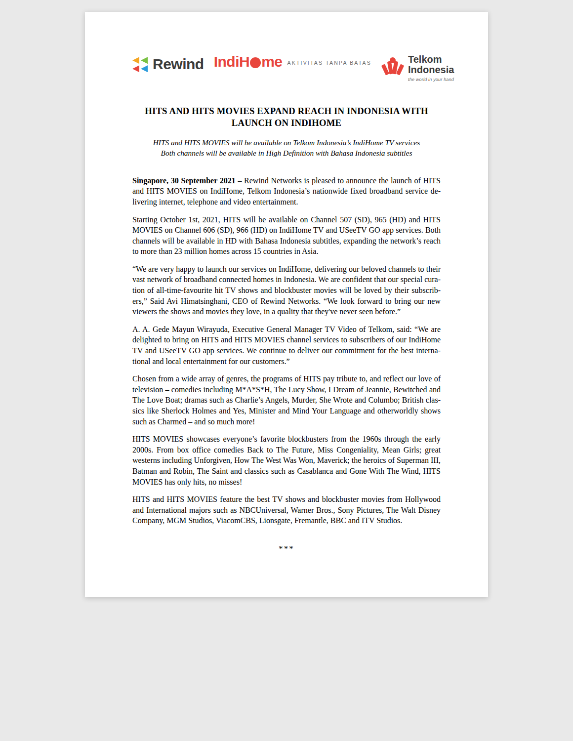Rewind
IndiH me
Aktivitas Tanpa Batas
Telkom Indonesia the world in your hand
HITS and HITS Movies Expand Reach in Indonesia with Launch on IndiHome
HITS and HITS MOVIES will be available on Telkom Indonesia’s IndiHome TV services Both channels will be available in High Definition with Bahasa Indonesia subtitles
Singapore, 30 September 2021 – Rewind Networks is pleased to announce the launch of HITS and HITS MOVIES on IndiHome, Telkom Indonesia’s nationwide fixed broadband service delivering internet, telephone and video entertainment.
Starting October 1st, 2021, HITS will be available on Channel 507 (SD), 965 (HD) and HITS MOVIES on Channel 606 (SD), 966 (HD) on IndiHome TV and USeeTV GO app services. Both channels will be available in HD with Bahasa Indonesia subtitles, expanding the network’s reach to more than 23 million homes across 15 countries in Asia.
“We are very happy to launch our services on IndiHome, delivering our beloved channels to their vast network of broadband connected homes in Indonesia. We are confident that our special curation of all-time-favourite hit TV shows and blockbuster movies will be loved by their subscribers,” Said Avi Himatsinghani, CEO of Rewind Networks. “We look forward to bring our new viewers the shows and movies they love, in a quality that they've never seen before.”
A. A. Gede Mayun Wirayuda, Executive General Manager TV Video of Telkom, said: “We are delighted to bring on HITS and HITS MOVIES channel services to subscribers of our IndiHome TV and USeeTV GO app services. We continue to deliver our commitment for the best international and local entertainment for our customers.”
Chosen from a wide array of genres, the programs of HITS pay tribute to, and reflect our love of television – comedies including M*A*S*H, The Lucy Show, I Dream of Jeannie, Bewitched and The Love Boat; dramas such as Charlie’s Angels, Murder, She Wrote and Columbo; British classics like Sherlock Holmes and Yes, Minister and Mind Your Language and otherworldly shows such as Charmed – and so much more!
HITS MOVIES showcases everyone’s favorite blockbusters from the 1960s through the early 2000s. From box office comedies Back to The Future, Miss Congeniality, Mean Girls; great westerns including Unforgiven, How The West Was Won, Maverick; the heroics of Superman III, Batman and Robin, The Saint and classics such as Casablanca and Gone With The Wind, HITS MOVIES has only hits, no misses!
HITS and HITS MOVIES feature the best TV shows and blockbuster movies from Hollywood and International majors such as NBCUniversal, Warner Bros., Sony Pictures, The Walt Disney Company, MGM Studios, ViacomCBS, Lionsgate, Fremantle, BBC and ITV Studios.
***